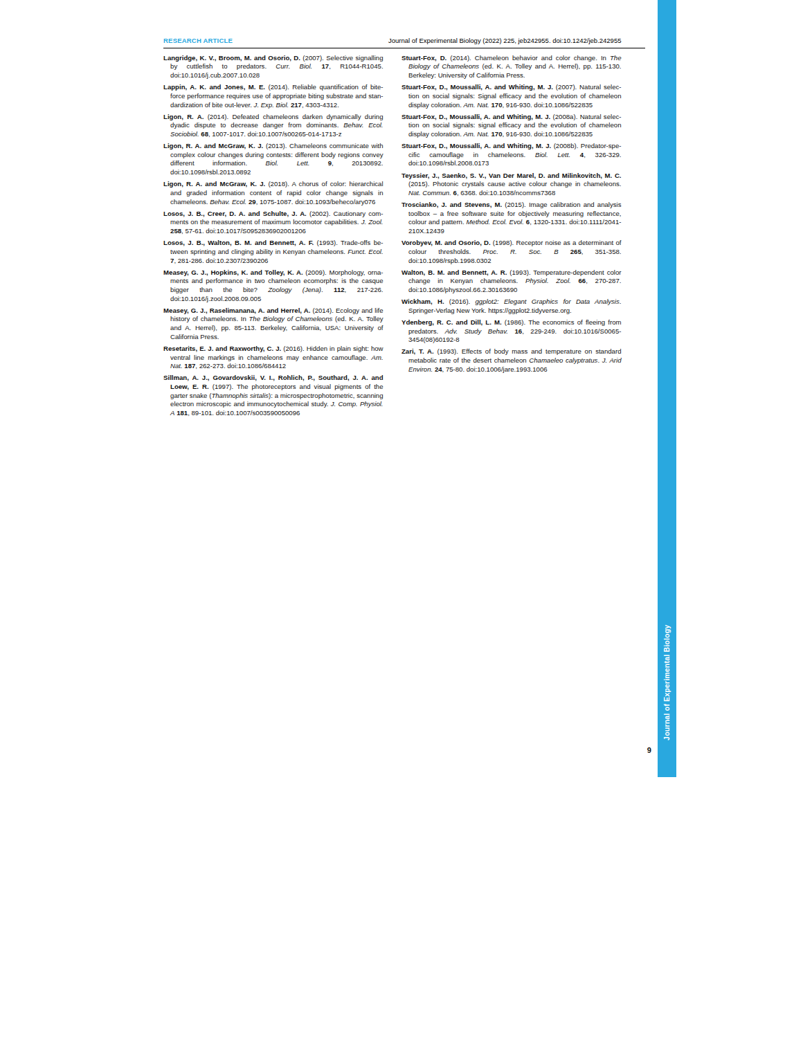Journal of Experimental Biology
RESEARCH ARTICLE Journal of Experimental Biology (2022) 225, jeb242955. doi:10.1242/jeb.242955
Langridge, K. V., Broom, M. and Osorio, D. (2007). Selective signalling by cuttlefish to predators. Curr. Biol. 17, R1044-R1045. doi:10.1016/j.cub.2007.10.028
Lappin, A. K. and Jones, M. E. (2014). Reliable quantification of bite-force performance requires use of appropriate biting substrate and standardization of bite out-lever. J. Exp. Biol. 217, 4303-4312.
Ligon, R. A. (2014). Defeated chameleons darken dynamically during dyadic dispute to decrease danger from dominants. Behav. Ecol. Sociobiol. 68, 1007-1017. doi:10.1007/s00265-014-1713-z
Ligon, R. A. and McGraw, K. J. (2013). Chameleons communicate with complex colour changes during contests: different body regions convey different information. Biol. Lett. 9, 20130892. doi:10.1098/rsbl.2013.0892
Ligon, R. A. and McGraw, K. J. (2018). A chorus of color: hierarchical and graded information content of rapid color change signals in chameleons. Behav. Ecol. 29, 1075-1087. doi:10.1093/beheco/ary076
Losos, J. B., Creer, D. A. and Schulte, J. A. (2002). Cautionary comments on the measurement of maximum locomotor capabilities. J. Zool. 258, 57-61. doi:10.1017/S0952836902001206
Losos, J. B., Walton, B. M. and Bennett, A. F. (1993). Trade-offs between sprinting and clinging ability in Kenyan chameleons. Funct. Ecol. 7, 281-286. doi:10.2307/2390206
Measey, G. J., Hopkins, K. and Tolley, K. A. (2009). Morphology, ornaments and performance in two chameleon ecomorphs: is the casque bigger than the bite? Zoology (Jena). 112, 217-226. doi:10.1016/j.zool.2008.09.005
Measey, G. J., Raselimanana, A. and Herrel, A. (2014). Ecology and life history of chameleons. In The Biology of Chameleons (ed. K. A. Tolley and A. Herrel), pp. 85-113. Berkeley, California, USA: University of California Press.
Resetarits, E. J. and Raxworthy, C. J. (2016). Hidden in plain sight: how ventral line markings in chameleons may enhance camouflage. Am. Nat. 187, 262-273. doi:10.1086/684412
Sillman, A. J., Govardovskii, V. I., Rohlich, P., Southard, J. A. and Loew, E. R. (1997). The photoreceptors and visual pigments of the garter snake (Thamnophis sirtalis): a microspectrophotometric, scanning electron microscopic and immunocytochemical study. J. Comp. Physiol. A 181, 89-101. doi:10.1007/s003590050096
Stuart-Fox, D. (2014). Chameleon behavior and color change. In The Biology of Chameleons (ed. K. A. Tolley and A. Herrel), pp. 115-130. Berkeley: University of California Press.
Stuart-Fox, D., Moussalli, A. and Whiting, M. J. (2007). Natural selection on social signals: Signal efficacy and the evolution of chameleon display coloration. Am. Nat. 170, 916-930. doi:10.1086/522835
Stuart-Fox, D., Moussalli, A. and Whiting, M. J. (2008a). Natural selection on social signals: signal efficacy and the evolution of chameleon display coloration. Am. Nat. 170, 916-930. doi:10.1086/522835
Stuart-Fox, D., Moussalli, A. and Whiting, M. J. (2008b). Predator-specific camouflage in chameleons. Biol. Lett. 4, 326-329. doi:10.1098/rsbl.2008.0173
Teyssier, J., Saenko, S. V., Van Der Marel, D. and Milinkovitch, M. C. (2015). Photonic crystals cause active colour change in chameleons. Nat. Commun. 6, 6368. doi:10.1038/ncomms7368
Troscianko, J. and Stevens, M. (2015). Image calibration and analysis toolbox – a free software suite for objectively measuring reflectance, colour and pattern. Method. Ecol. Evol. 6, 1320-1331. doi:10.1111/2041-210X.12439
Vorobyev, M. and Osorio, D. (1998). Receptor noise as a determinant of colour thresholds. Proc. R. Soc. B 265, 351-358. doi:10.1098/rspb.1998.0302
Walton, B. M. and Bennett, A. R. (1993). Temperature-dependent color change in Kenyan chameleons. Physiol. Zool. 66, 270-287. doi:10.1086/physzool.66.2.30163690
Wickham, H. (2016). ggplot2: Elegant Graphics for Data Analysis. Springer-Verlag New York. https://ggplot2.tidyverse.org.
Ydenberg, R. C. and Dill, L. M. (1986). The economics of fleeing from predators. Adv. Study Behav. 16, 229-249. doi:10.1016/S0065-3454(08)60192-8
Zari, T. A. (1993). Effects of body mass and temperature on standard metabolic rate of the desert chameleon Chamaeleo calyptratus. J. Arid Environ. 24, 75-80. doi:10.1006/jare.1993.1006
9